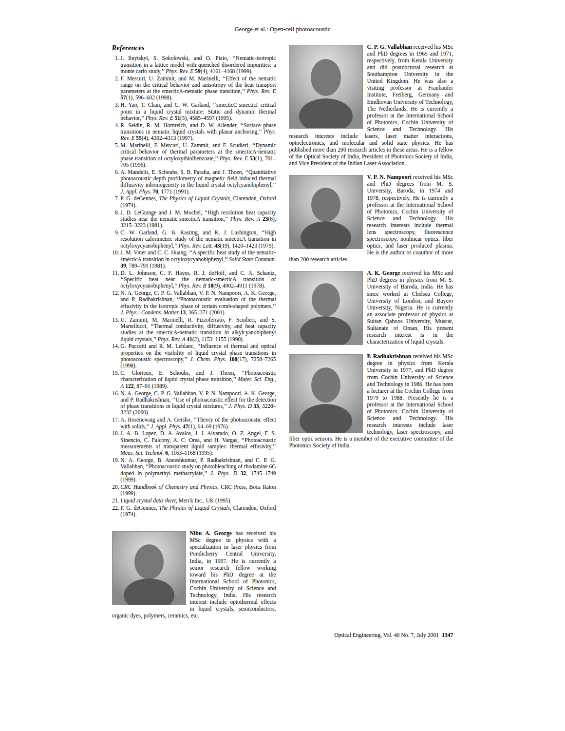George et al.: Open-cell photoacoustic
References
J. Ilnytskyi, S. Sokolowski, and O. Pizio, ‘‘Nematic-isotropic transition in a lattice model with quenched disordered impurities: a monte carlo study,’’ Phys. Rev. E 59(4), 4161–4168 (1999).
F. Mercuri, U. Zammit, and M. Marinelli, ‘‘Effect of the nematic range on the critical behavior and anisotropy of the heat transport parameters at the smecticA-nematic phase transition,’’ Phys. Rev. E 57(1), 596–602 (1998).
H. Yao, T. Chan, and C. W. Garland, ‘‘smecticC-smecticI critical point in a liquid crystal mixture: Static and dynamic thermal behavior,’’ Phys. Rev. E 51(5), 4585–4597 (1995).
R. Seidin, R. M. Hornreich, and D. W. Allender, ‘‘Surface phase transitions in nematic liquid crystals with planar anchoring,’’ Phys. Rev. E 55(4), 4302–4313 (1997).
M. Marinelli, F. Mercuri, U. Zammit, and F. Scudieri, ‘‘Dynamic critical behavior of thermal parameters at the smecticA-nematic phase transition of octyloxythiolbenzoate,’’ Phys. Rev. E 53(1), 701–705 (1996).
A. Mandelis, E. Schoubs, S. B. Paralta, and J. Thoen, ‘‘Quantitative photoacoustic depth profilometry of magnetic field induced thermal diffusivity inhomogeneity in the liquid crystal octylcyanobiphenyl,’’ J. Appl. Phys. 70, 1771 (1991).
P. G. deGennes, The Physics of Liquid Crystals, Clarendon, Oxford (1974).
J. D. LeGrange and J. M. Mochel, ‘‘High resolution heat capacity studies near the nematic-smecticA transition,’’ Phys. Rev. A 23(6), 3215–3223 (1981).
C. W. Garland, G. B. Kasting, and K. J. Lushington, ‘‘High resolution calorimetric study of the nematic-smecticA transition in octyloxycyanobiphenyl,’’ Phys. Rev. Lett. 43(19), 1420–1423 (1979).
J. M. Viner and C. C. Huang, ‘‘A specific heat study of the nematic-smecticA transition in octyloxycyanobiphenyl,’’ Solid State Commun. 39, 789–791 (1981).
D. L. Johnson, C. F. Hayes, R. J. deHoff, and C. A. Schantz, ‘‘Specific heat near the nematic-smecticA transition of octyloxycyanobiphenyl,’’ Phys. Rev. B 18(9), 4902–4911 (1978).
N. A. George, C. P. G. Vallabhan, V. P. N. Nampoori, A. K. George, and P. Radhakrishnan, ‘‘Photoacoustic evaluation of the thermal effusivity in the isotropic phase of certain comb-shaped polymers,’’ J. Phys.: Condens. Matter 13, 365–371 (2001).
U. Zammit, M. Marinelli, R. Pizzoferrato, F. Scudieri, and S. Martellucci, ‘‘Thermal conductivity, diffusivity, and heat capacity studies at the smecticA-nematic transition in alkylcyanobiphenyl liquid crystals,’’ Phys. Rev. A 41(2), 1153–1155 (1990).
G. Puccetti and R. M. Leblanc, ‘‘Influence of thermal and optical properties on the visibility of liquid crystal phase transitions in photoacoustic spectroscopy,’’ J. Chem. Phys. 108(17), 7258–7265 (1998).
C. Glorieux, E. Schoubs, and J. Thoen, ‘‘Photoacoustic characterization of liquid crystal phase transition,’’ Mater. Sci. Eng., A 122, 87–91 (1989).
N. A. George, C. P. G. Vallabhan, V. P. N. Nampoori, A. K. George, and P. Radhakrishnan, ‘‘Use of photoacoustic effect for the detection of phase transitions in liquid crystal mixtures,’’ J. Phys. D 33, 3228–3232 (2000).
A. Rosencwaig and A. Gersho, ‘‘Theory of the photoacoustic effect with solids,’’ J. Appl. Phys. 47(1), 64–69 (1976).
J. A. B. Lopez, D. A. Avalos, J. J. Alvarado, O. Z. Angel, F. S. Sinencio, C. Falcony, A. C. Orea, and H. Vargas, ‘‘Photoacoustic measurements of transparent liquid samples: thermal effusivity,’’ Meas. Sci. Technol. 6, 1163–1168 (1995).
N. A. George, B. Aneeshkumar, P. Radhakrishnan, and C. P. G. Vallabhan, ‘‘Photoacoustic study on photobleaching of rhodamine 6G doped in polymethyl methacrylate,’’ J. Phys. D 32, 1745–1749 (1999).
CRC Handbook of Chemistry and Physics, CRC Press, Boca Raton (1999).
Liquid crystal data sheet, Merck Inc., UK (1995).
P. G. deGennes, The Physics of Liquid Crystals, Clarendon, Oxford (1974).
Nibu A. George has received his MSc degree in physics with a specialization in laser physics from Pondicherry Central University, India, in 1997. He is currently a senior research fellow working toward his PhD degree at the International School of Photonics, Cochin University of Science and Technology, India. His research interest include optothermal effects in liquid crystals, semiconductors, organic dyes, polymers, ceramics, etc.
C. P. G. Vallabhan received his MSc and PhD degrees in 1965 and 1971, respectively, from Kerala University and did postdoctoral research at Southampton University in the United Kingdom. He was also a visiting professor at Franhaufer Institute, Freiberg, Germany and Eindhovan University of Technology, The Netherlands. He is currently a professor at the International School of Photonics, Cochin University of Science and Technology. His research interests include lasers, laser matter interactions, optoelectronics, and molecular and solid state physics. He has published more than 200 research articles in these areas. He is a fellow of the Optical Society of India, President of Photonics Society of India, and Vice President of the Indian Laser Association.
V. P. N. Nampoori received his MSc and PhD degrees from M. S. University, Baroda, in 1974 and 1978, respectively. He is currently a professor at the International School of Photonics, Cochin University of Science and Technology. His research interests include thermal lens spectroscopy, fluorescence spectroscopy, nonlinear optics, fiber optics, and laser produced plasma. He is the author or coauthor of more than 200 research articles.
A. K. George received his MSc and PhD degrees in physics from M. S. University of Baroda, India. He has since worked at Chelsea College, University of London, and Bayero University, Nigeria. He is currently an associate professor of physics at Sultan Qaboos University, Muscat, Sultanate of Oman. His present research interest is in the characterization of liquid crystals.
P. Radhakrishnan received his MSc degree in physics from Kerala University in 1977, and PhD degree from Cochin University of Science and Technology in 1986. He has been a lecturer at the Cochin College from 1979 to 1988. Presently he is a professor at the International School of Photonics, Cochin University of Science and Technology. His research interests include laser technology, laser spectroscopy, and fiber optic sensors. He is a member of the executive committee of the Photonics Society of India.
Optical Engineering, Vol. 40 No. 7, July 2001 1347